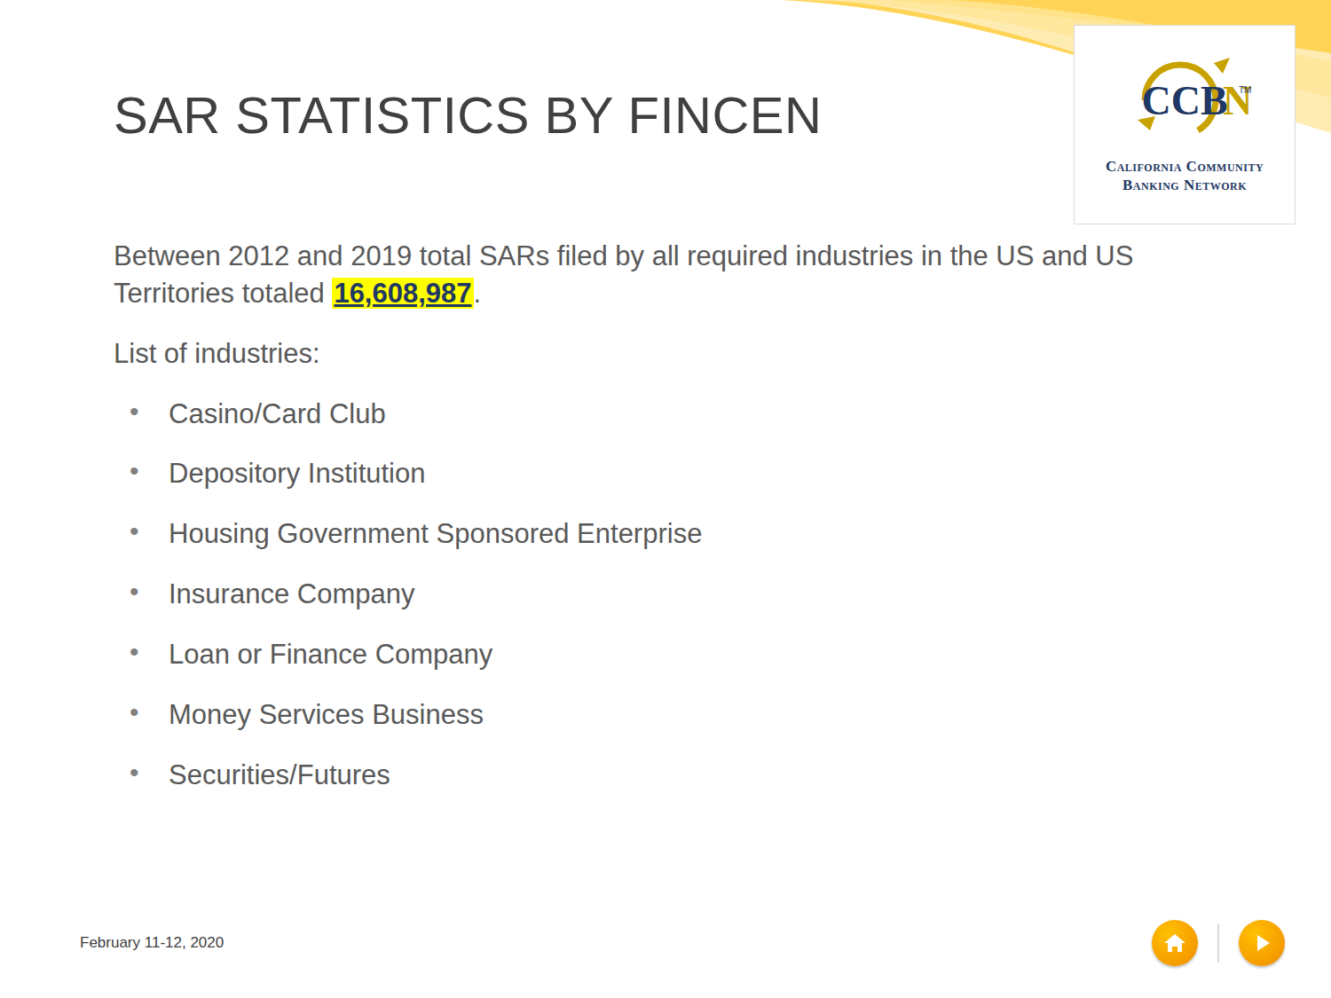CCB N TM
California Community
Banking Network
SAR Statistics by FinCEN
Between 2012 and 2019 total SARs filed by all required industries in the US and US Territories totaled 16,608,987.
List of industries:
Casino/Card Club
Depository Institution
Housing Government Sponsored Enterprise
Insurance Company
Loan or Finance Company
Money Services Business
Securities/Futures
February 11-12, 2020